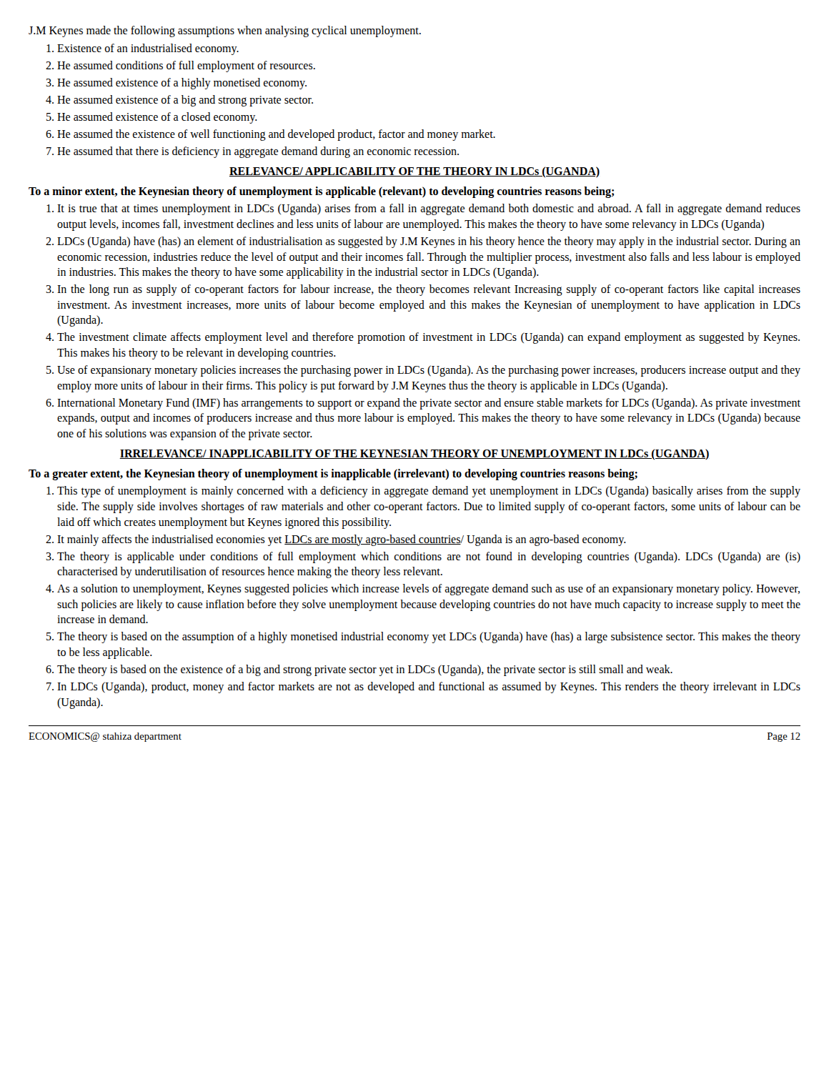J.M Keynes made the following assumptions when analysing cyclical unemployment.
Existence of an industrialised economy.
He assumed conditions of full employment of resources.
He assumed existence of a highly monetised economy.
He assumed existence of a big and strong private sector.
He assumed existence of a closed economy.
He assumed the existence of well functioning and developed product, factor and money market.
He assumed that there is deficiency in aggregate demand during an economic recession.
RELEVANCE/ APPLICABILITY OF THE THEORY IN LDCs (UGANDA)
To a minor extent, the Keynesian theory of unemployment is applicable (relevant) to developing countries reasons being;
It is true that at times unemployment in LDCs (Uganda) arises from a fall in aggregate demand both domestic and abroad. A fall in aggregate demand reduces output levels, incomes fall, investment declines and less units of labour are unemployed. This makes the theory to have some relevancy in LDCs (Uganda)
LDCs (Uganda) have (has) an element of industrialisation as suggested by J.M Keynes in his theory hence the theory may apply in the industrial sector. During an economic recession, industries reduce the level of output and their incomes fall. Through the multiplier process, investment also falls and less labour is employed in industries. This makes the theory to have some applicability in the industrial sector in LDCs (Uganda).
In the long run as supply of co-operant factors for labour increase, the theory becomes relevant Increasing supply of co-operant factors like capital increases investment. As investment increases, more units of labour become employed and this makes the Keynesian of unemployment to have application in LDCs (Uganda).
The investment climate affects employment level and therefore promotion of investment in LDCs (Uganda) can expand employment as suggested by Keynes. This makes his theory to be relevant in developing countries.
Use of expansionary monetary policies increases the purchasing power in LDCs (Uganda). As the purchasing power increases, producers increase output and they employ more units of labour in their firms. This policy is put forward by J.M Keynes thus the theory is applicable in LDCs (Uganda).
International Monetary Fund (IMF) has arrangements to support or expand the private sector and ensure stable markets for LDCs (Uganda). As private investment expands, output and incomes of producers increase and thus more labour is employed. This makes the theory to have some relevancy in LDCs (Uganda) because one of his solutions was expansion of the private sector.
IRRELEVANCE/ INAPPLICABILITY OF THE KEYNESIAN THEORY OF UNEMPLOYMENT IN LDCs (UGANDA)
To a greater extent, the Keynesian theory of unemployment is inapplicable (irrelevant) to developing countries reasons being;
This type of unemployment is mainly concerned with a deficiency in aggregate demand yet unemployment in LDCs (Uganda) basically arises from the supply side. The supply side involves shortages of raw materials and other co-operant factors. Due to limited supply of co-operant factors, some units of labour can be laid off which creates unemployment but Keynes ignored this possibility.
It mainly affects the industrialised economies yet LDCs are mostly agro-based countries/ Uganda is an agro-based economy.
The theory is applicable under conditions of full employment which conditions are not found in developing countries (Uganda). LDCs (Uganda) are (is) characterised by underutilisation of resources hence making the theory less relevant.
As a solution to unemployment, Keynes suggested policies which increase levels of aggregate demand such as use of an expansionary monetary policy. However, such policies are likely to cause inflation before they solve unemployment because developing countries do not have much capacity to increase supply to meet the increase in demand.
The theory is based on the assumption of a highly monetised industrial economy yet LDCs (Uganda) have (has) a large subsistence sector. This makes the theory to be less applicable.
The theory is based on the existence of a big and strong private sector yet in LDCs (Uganda), the private sector is still small and weak.
In LDCs (Uganda), product, money and factor markets are not as developed and functional as assumed by Keynes. This renders the theory irrelevant in LDCs (Uganda).
ECONOMICS@ stahiza department Page 12